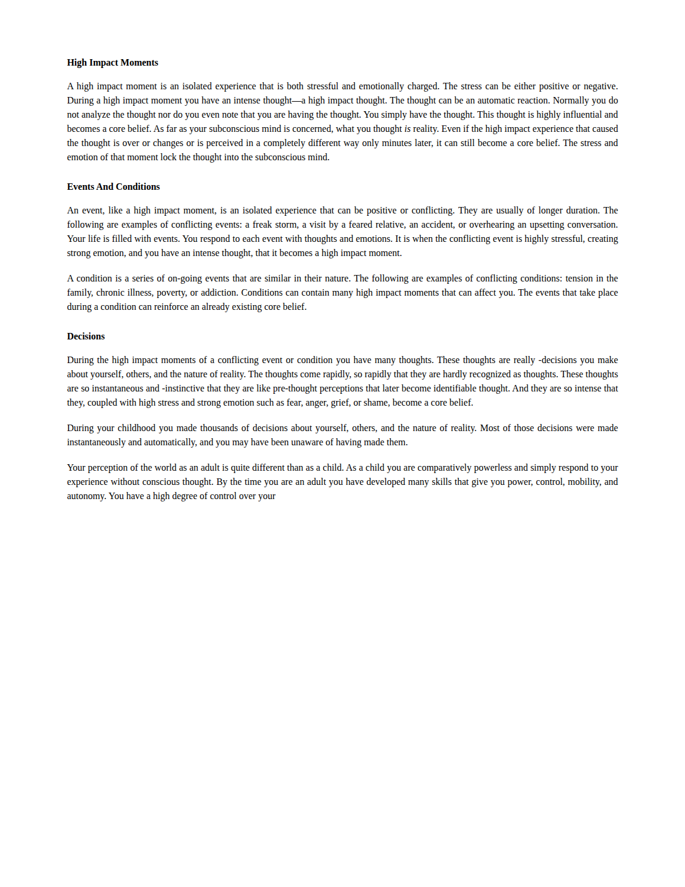High Impact Moments
A high impact moment is an isolated experience that is both stressful and emotionally charged. The stress can be either positive or negative. During a high impact moment you have an intense thought—a high impact thought. The thought can be an automatic reaction. Normally you do not analyze the thought nor do you even note that you are having the thought. You simply have the thought. This thought is highly influential and becomes a core belief. As far as your subconscious mind is concerned, what you thought is reality. Even if the high impact experience that caused the thought is over or changes or is perceived in a completely different way only minutes later, it can still become a core belief. The stress and emotion of that moment lock the thought into the subconscious mind.
Events And Conditions
An event, like a high impact moment, is an isolated experience that can be positive or conflicting. They are usually of longer duration. The following are examples of conflicting events: a freak storm, a visit by a feared relative, an accident, or overhearing an upsetting conversation. Your life is filled with events. You respond to each event with thoughts and emotions. It is when the conflicting event is highly stressful, creating strong emotion, and you have an intense thought, that it becomes a high impact moment.
A condition is a series of on-going events that are similar in their nature. The following are examples of conflicting conditions: tension in the family, chronic illness, poverty, or addiction. Conditions can contain many high impact moments that can affect you. The events that take place during a condition can reinforce an already existing core belief.
Decisions
During the high impact moments of a conflicting event or condition you have many thoughts. These thoughts are really -decisions you make about yourself, others, and the nature of reality. The thoughts come rapidly, so rapidly that they are hardly recognized as thoughts. These thoughts are so instantaneous and -instinctive that they are like pre-thought perceptions that later become identifiable thought. And they are so intense that they, coupled with high stress and strong emotion such as fear, anger, grief, or shame, become a core belief.
During your childhood you made thousands of decisions about yourself, others, and the nature of reality. Most of those decisions were made instantaneously and automatically, and you may have been unaware of having made them.
Your perception of the world as an adult is quite different than as a child. As a child you are comparatively powerless and simply respond to your experience without conscious thought. By the time you are an adult you have developed many skills that give you power, control, mobility, and autonomy. You have a high degree of control over your